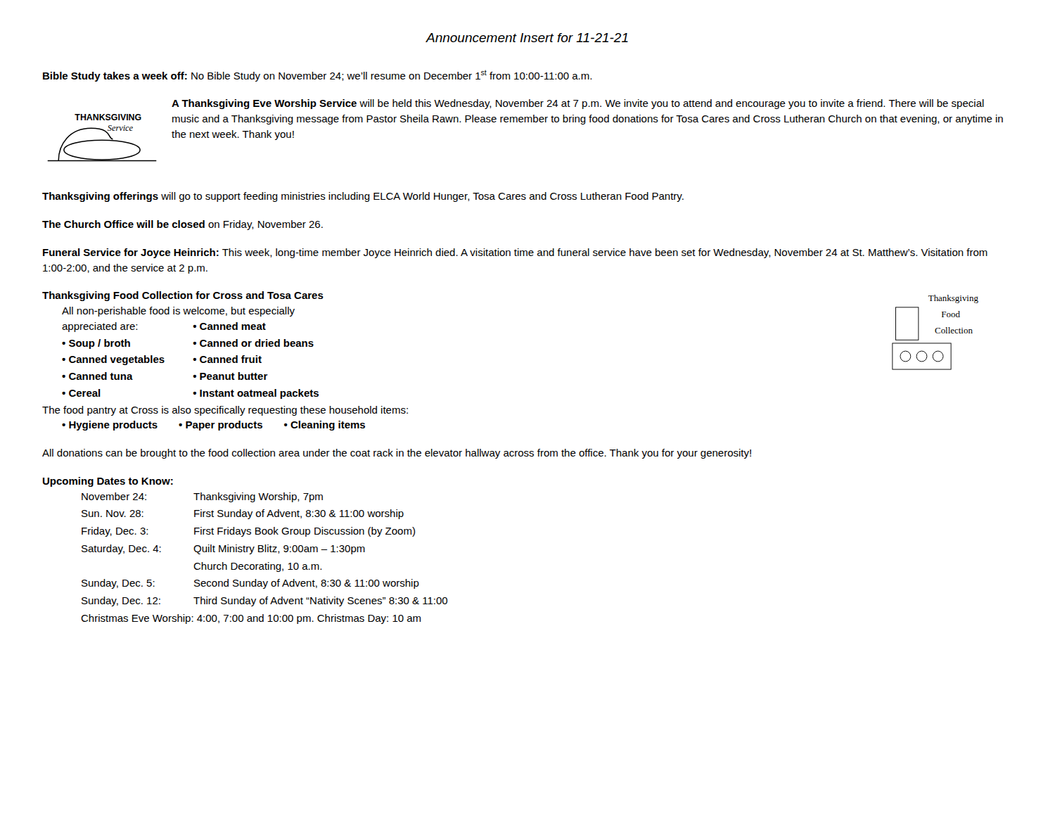Announcement Insert for 11-21-21
Bible Study takes a week off: No Bible Study on November 24; we’ll resume on December 1st from 10:00-11:00 a.m.
A Thanksgiving Eve Worship Service will be held this Wednesday, November 24 at 7 p.m. We invite you to attend and encourage you to invite a friend. There will be special music and a Thanksgiving message from Pastor Sheila Rawn. Please remember to bring food donations for Tosa Cares and Cross Lutheran Church on that evening, or anytime in the next week. Thank you!
Thanksgiving offerings will go to support feeding ministries including ELCA World Hunger, Tosa Cares and Cross Lutheran Food Pantry.
The Church Office will be closed on Friday, November 26.
Funeral Service for Joyce Heinrich: This week, long-time member Joyce Heinrich died. A visitation time and funeral service have been set for Wednesday, November 24 at St. Matthew’s. Visitation from 1:00-2:00, and the service at 2 p.m.
Thanksgiving Food Collection for Cross and Tosa Cares
All non-perishable food is welcome, but especially
| appreciated are: | • Canned meat |
| • Soup / broth | • Canned or dried beans |
| • Canned vegetables | • Canned fruit |
| • Canned tuna | • Peanut butter |
| • Cereal | • Instant oatmeal packets |
The food pantry at Cross is also specifically requesting these household items:
• Hygiene products• Paper products• Cleaning items
All donations can be brought to the food collection area under the coat rack in the elevator hallway across from the office. Thank you for your generosity!
Upcoming Dates to Know:
| November 24: | Thanksgiving Worship, 7pm |
| Sun. Nov. 28: | First Sunday of Advent, 8:30 & 11:00 worship |
| Friday, Dec. 3: | First Fridays Book Group Discussion (by Zoom) |
| Saturday, Dec. 4: | Quilt Ministry Blitz, 9:00am – 1:30pm |
| | Church Decorating, 10 a.m. |
| Sunday, Dec. 5: | Second Sunday of Advent, 8:30 & 11:00 worship |
| Sunday, Dec. 12: | Third Sunday of Advent “Nativity Scenes” 8:30 & 11:00 |
Christmas Eve Worship: 4:00, 7:00 and 10:00 pm. Christmas Day: 10 am